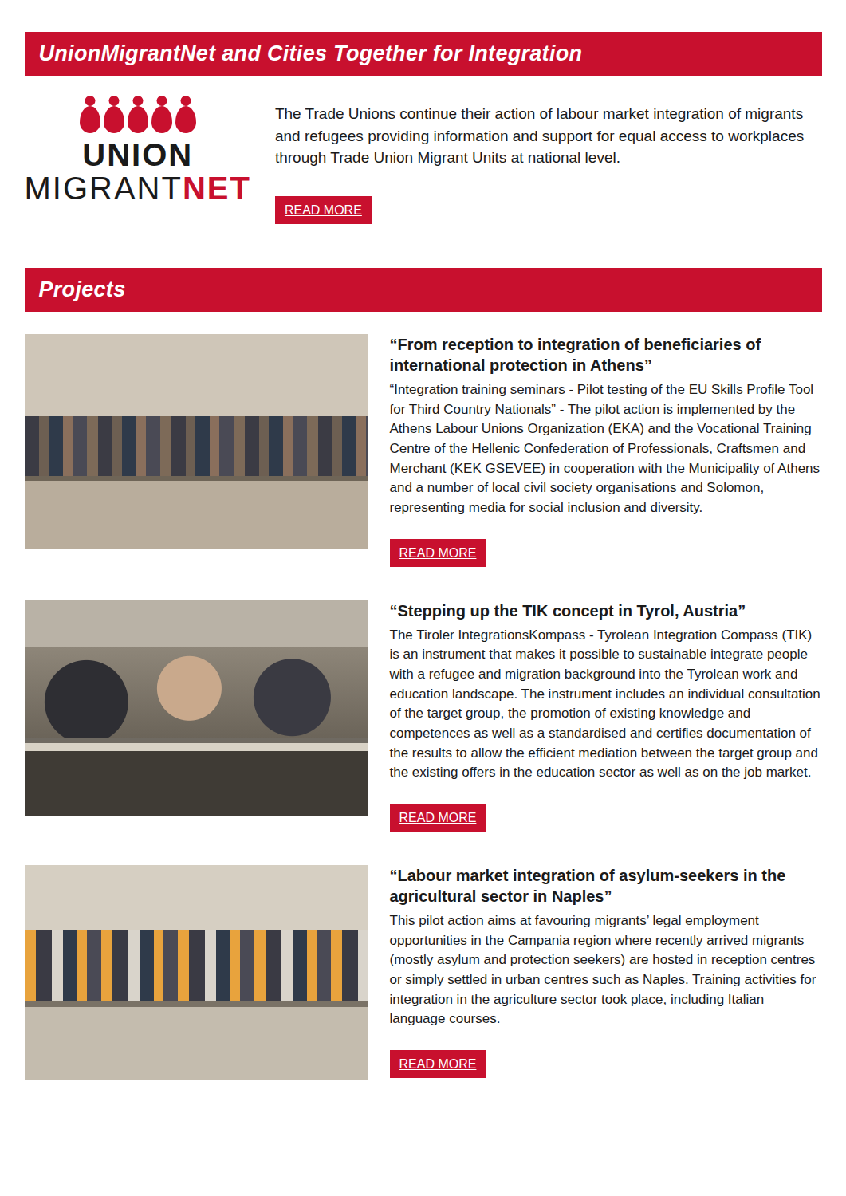UnionMigrantNet and Cities Together for Integration
UNION
MIGRANT NET
The Trade Unions continue their action of labour market integration of migrants and refugees providing information and support for equal access to workplaces through Trade Union Migrant Units at national level.
READ MORE
Projects
“From reception to integration of beneficiaries of international protection in Athens”
“Integration training seminars - Pilot testing of the EU Skills Profile Tool for Third Country Nationals” - The pilot action is implemented by the Athens Labour Unions Organization (EKA) and the Vocational Training Centre of the Hellenic Confederation of Professionals, Craftsmen and Merchant (KEK GSEVEE) in cooperation with the Municipality of Athens and a number of local civil society organisations and Solomon, representing media for social inclusion and diversity.
READ MORE
“Stepping up the TIK concept in Tyrol, Austria”
The Tiroler IntegrationsKompass - Tyrolean Integration Compass (TIK) is an instrument that makes it possible to sustainable integrate people with a refugee and migration background into the Tyrolean work and education landscape. The instrument includes an individual consultation of the target group, the promotion of existing knowledge and competences as well as a standardised and certifies documentation of the results to allow the efficient mediation between the target group and the existing offers in the education sector as well as on the job market.
READ MORE
“Labour market integration of asylum-seekers in the agricultural sector in Naples”
This pilot action aims at favouring migrants’ legal employment opportunities in the Campania region where recently arrived migrants (mostly asylum and protection seekers) are hosted in reception centres or simply settled in urban centres such as Naples. Training activities for integration in the agriculture sector took place, including Italian language courses.
READ MORE